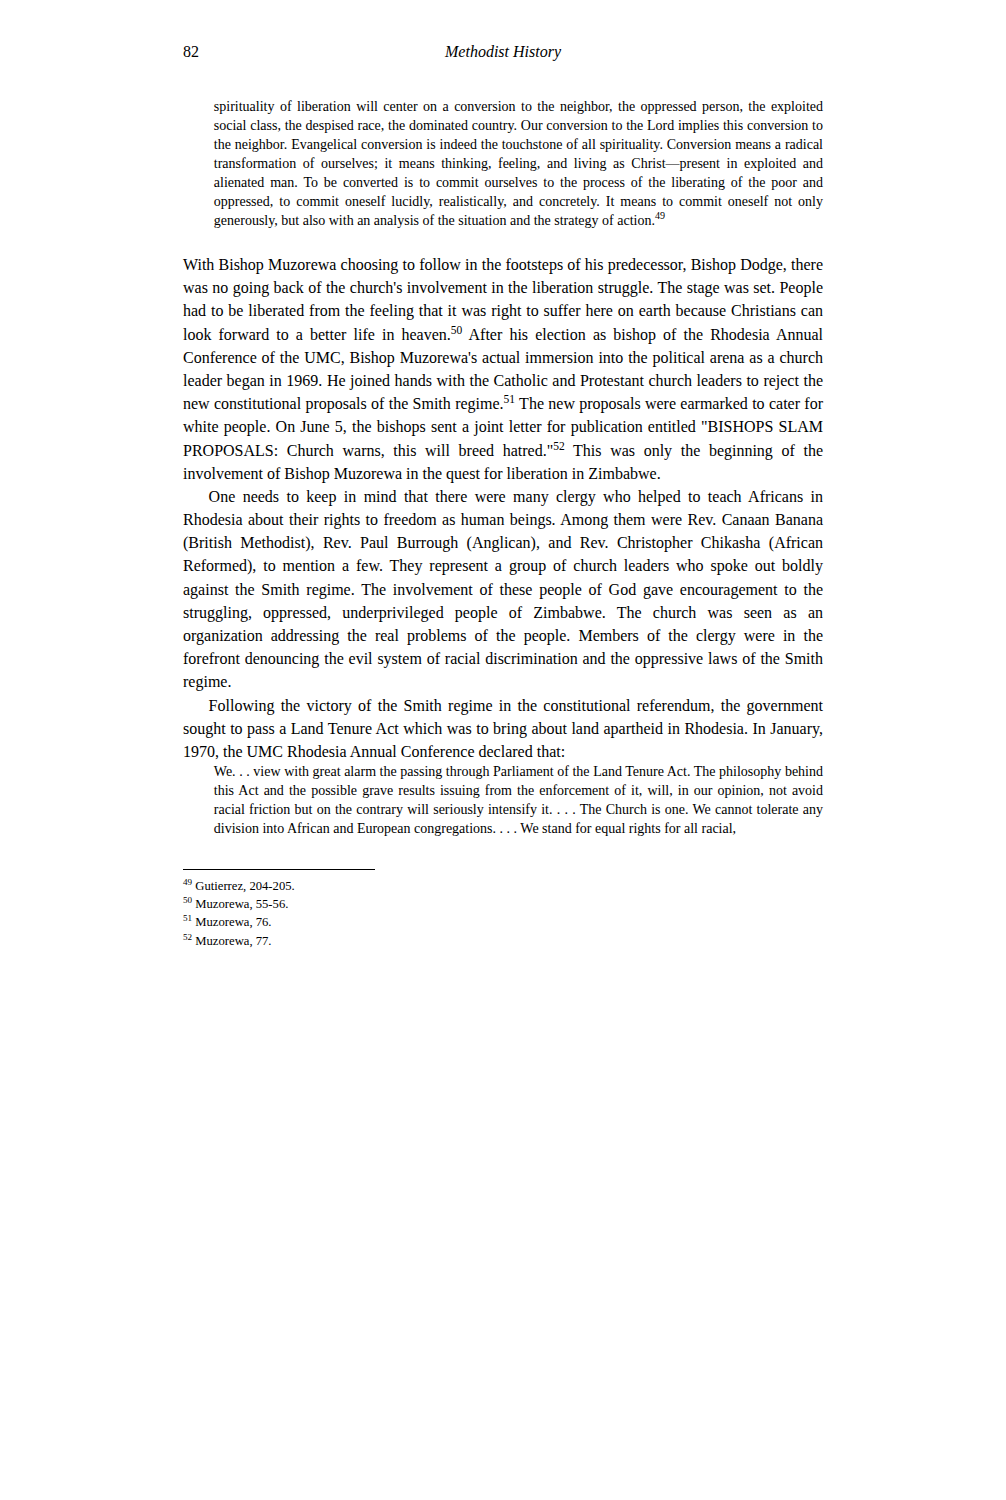82 Methodist History
spirituality of liberation will center on a conversion to the neighbor, the oppressed person, the exploited social class, the despised race, the dominated country. Our conversion to the Lord implies this conversion to the neighbor. Evangelical conversion is indeed the touchstone of all spirituality. Conversion means a radical transformation of ourselves; it means thinking, feeling, and living as Christ—present in exploited and alienated man. To be converted is to commit ourselves to the process of the liberating of the poor and oppressed, to commit oneself lucidly, realistically, and concretely. It means to commit oneself not only generously, but also with an analysis of the situation and the strategy of action.49
With Bishop Muzorewa choosing to follow in the footsteps of his predecessor, Bishop Dodge, there was no going back of the church's involvement in the liberation struggle. The stage was set. People had to be liberated from the feeling that it was right to suffer here on earth because Christians can look forward to a better life in heaven.50 After his election as bishop of the Rhodesia Annual Conference of the UMC, Bishop Muzorewa's actual immersion into the political arena as a church leader began in 1969. He joined hands with the Catholic and Protestant church leaders to reject the new constitutional proposals of the Smith regime.51 The new proposals were earmarked to cater for white people. On June 5, the bishops sent a joint letter for publication entitled "BISHOPS SLAM PROPOSALS: Church warns, this will breed hatred."52 This was only the beginning of the involvement of Bishop Muzorewa in the quest for liberation in Zimbabwe.
One needs to keep in mind that there were many clergy who helped to teach Africans in Rhodesia about their rights to freedom as human beings. Among them were Rev. Canaan Banana (British Methodist), Rev. Paul Burrough (Anglican), and Rev. Christopher Chikasha (African Reformed), to mention a few. They represent a group of church leaders who spoke out boldly against the Smith regime. The involvement of these people of God gave encouragement to the struggling, oppressed, underprivileged people of Zimbabwe. The church was seen as an organization addressing the real problems of the people. Members of the clergy were in the forefront denouncing the evil system of racial discrimination and the oppressive laws of the Smith regime.
Following the victory of the Smith regime in the constitutional referendum, the government sought to pass a Land Tenure Act which was to bring about land apartheid in Rhodesia. In January, 1970, the UMC Rhodesia Annual Conference declared that:
We. . . view with great alarm the passing through Parliament of the Land Tenure Act. The philosophy behind this Act and the possible grave results issuing from the enforcement of it, will, in our opinion, not avoid racial friction but on the contrary will seriously intensify it. . . . The Church is one. We cannot tolerate any division into African and European congregations. . . . We stand for equal rights for all racial,
49 Gutierrez, 204-205.
50 Muzorewa, 55-56.
51 Muzorewa, 76.
52 Muzorewa, 77.